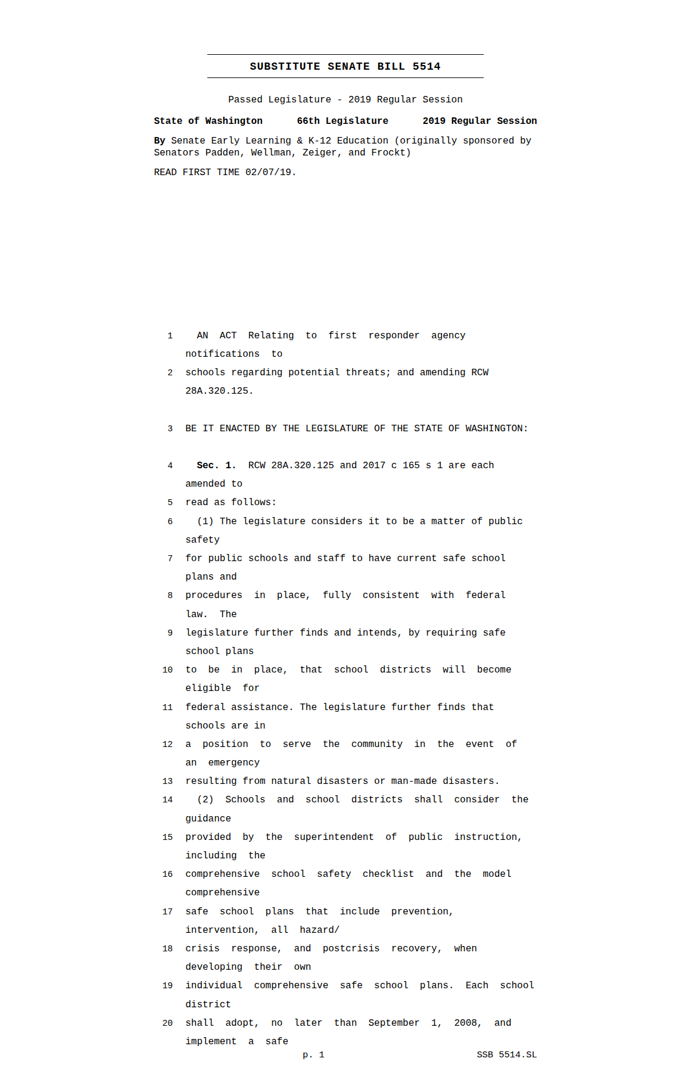SUBSTITUTE SENATE BILL 5514
Passed Legislature - 2019 Regular Session
State of Washington 66th Legislature 2019 Regular Session
By Senate Early Learning & K-12 Education (originally sponsored by Senators Padden, Wellman, Zeiger, and Frockt)
READ FIRST TIME 02/07/19.
1 AN ACT Relating to first responder agency notifications to
2 schools regarding potential threats; and amending RCW 28A.320.125.
3 BE IT ENACTED BY THE LEGISLATURE OF THE STATE OF WASHINGTON:
4 Sec. 1. RCW 28A.320.125 and 2017 c 165 s 1 are each amended to
5 read as follows:
6 (1) The legislature considers it to be a matter of public safety
7 for public schools and staff to have current safe school plans and
8 procedures in place, fully consistent with federal law. The
9 legislature further finds and intends, by requiring safe school plans
10 to be in place, that school districts will become eligible for
11 federal assistance. The legislature further finds that schools are in
12 a position to serve the community in the event of an emergency
13 resulting from natural disasters or man-made disasters.
14 (2) Schools and school districts shall consider the guidance
15 provided by the superintendent of public instruction, including the
16 comprehensive school safety checklist and the model comprehensive
17 safe school plans that include prevention, intervention, all hazard/
18 crisis response, and postcrisis recovery, when developing their own
19 individual comprehensive safe school plans. Each school district
20 shall adopt, no later than September 1, 2008, and implement a safe
p. 1 SSB 5514.SL